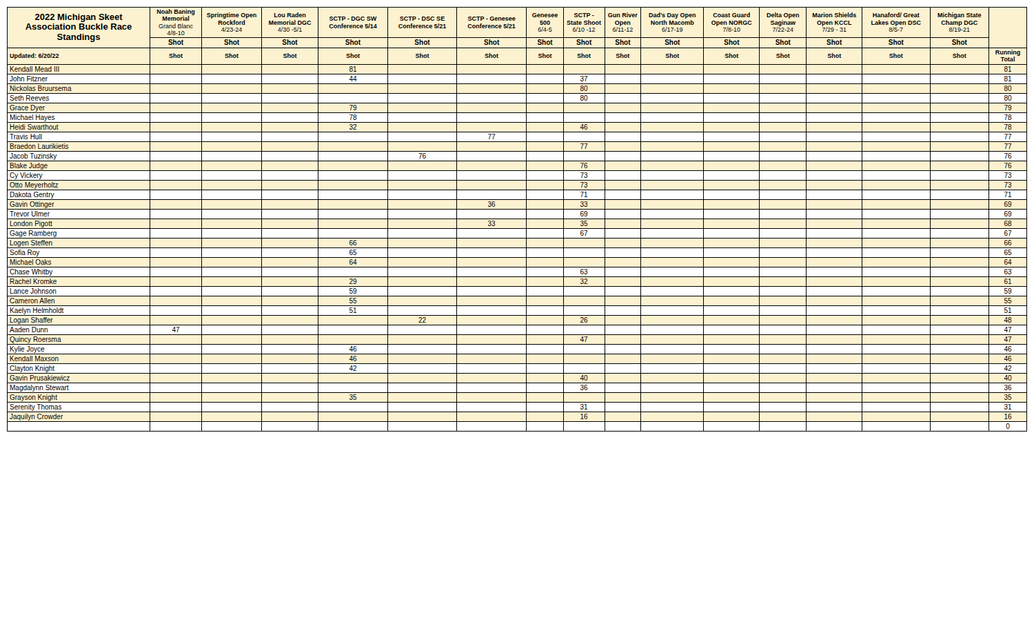| 2022 Michigan Skeet Association Buckle Race Standings | Noah Baning Memorial Grand Blanc 4/8-10 | Springtime Open Rockford 4/23-24 | Lou Raden Memorial DGC 4/30 -5/1 | SCTP - DGC SW Conference 5/14 | SCTP - DSC SE Conference 5/21 | SCTP - Genesee Conference 5/21 | Genesee 500 6/4-5 | SCTP - State Shoot 6/10 -12 | Gun River Open 6/11-12 | Dad's Day Open North Macomb 6/17-19 | Coast Guard Open NORGC 7/8-10 | Delta Open Saginaw 7/22-24 | Marion Shields Open KCCL 7/29 - 31 | Hanaford/ Great Lakes Open DSC 8/5-7 | Michigan State Champ DGC 8/19-21 | |
| --- | --- | --- | --- | --- | --- | --- | --- | --- | --- | --- | --- | --- | --- | --- | --- | --- |
| Shot | Shot | Shot | Shot | Shot | Shot | Shot | Shot | Shot | Shot | Shot | Shot | Shot | Shot | Shot |
| Updated: 6/20/22 | Shot | Shot | Shot | Shot | Shot | Shot | Shot | Shot | Shot | Shot | Shot | Shot | Shot | Shot | Shot | Running Total |
| Kendall Mead III | | | | 81 | | | | | | | | | | | | 81 |
| John Fitzner | | | | 44 | | | | 37 | | | | | | | | 81 |
| Nickolas Bruursema | | | | | | | | 80 | | | | | | | | 80 |
| Seth Reeves | | | | | | | | 80 | | | | | | | | 80 |
| Grace Dyer | | | | 79 | | | | | | | | | | | | 79 |
| Michael Hayes | | | | 78 | | | | | | | | | | | | 78 |
| Heidi Swarthout | | | | 32 | | | | 46 | | | | | | | | 78 |
| Travis Hull | | | | | | 77 | | | | | | | | | | 77 |
| Braedon Laurikietis | | | | | | | | 77 | | | | | | | | 77 |
| Jacob Tuzinsky | | | | | 76 | | | | | | | | | | | 76 |
| Blake Judge | | | | | | | | 76 | | | | | | | | 76 |
| Cy Vickery | | | | | | | | 73 | | | | | | | | 73 |
| Otto Meyerholtz | | | | | | | | 73 | | | | | | | | 73 |
| Dakota Gentry | | | | | | | | 71 | | | | | | | | 71 |
| Gavin Ottinger | | | | | | 36 | | 33 | | | | | | | | 69 |
| Trevor Ulmer | | | | | | | | 69 | | | | | | | | 69 |
| London Pigott | | | | | | 33 | | 35 | | | | | | | | 68 |
| Gage Ramberg | | | | | | | | 67 | | | | | | | | 67 |
| Logen Steffen | | | | 66 | | | | | | | | | | | | 66 |
| Sofia Roy | | | | 65 | | | | | | | | | | | | 65 |
| Michael Oaks | | | | 64 | | | | | | | | | | | | 64 |
| Chase Whitby | | | | | | | | 63 | | | | | | | | 63 |
| Rachel Kromke | | | | 29 | | | | 32 | | | | | | | | 61 |
| Lance Johnson | | | | 59 | | | | | | | | | | | | 59 |
| Cameron Allen | | | | 55 | | | | | | | | | | | | 55 |
| Kaelyn Helmholdt | | | | 51 | | | | | | | | | | | | 51 |
| Logan Shaffer | | | | | 22 | | | 26 | | | | | | | | 48 |
| Aaden Dunn | 47 | | | | | | | | | | | | | | | 47 |
| Quincy Roersma | | | | | | | | 47 | | | | | | | | 47 |
| Kylie Joyce | | | | 46 | | | | | | | | | | | | 46 |
| Kendall Maxson | | | | 46 | | | | | | | | | | | | 46 |
| Clayton Knight | | | | 42 | | | | | | | | | | | | 42 |
| Gavin Prusakiewicz | | | | | | | | 40 | | | | | | | | 40 |
| Magdalynn Stewart | | | | | | | | 36 | | | | | | | | 36 |
| Grayson Knight | | | | 35 | | | | | | | | | | | | 35 |
| Serenity Thomas | | | | | | | | 31 | | | | | | | | 31 |
| Jaquilyn Crowder | | | | | | | | 16 | | | | | | | | 16 |
| | | | | | | | | | | | | | | | | 0 |